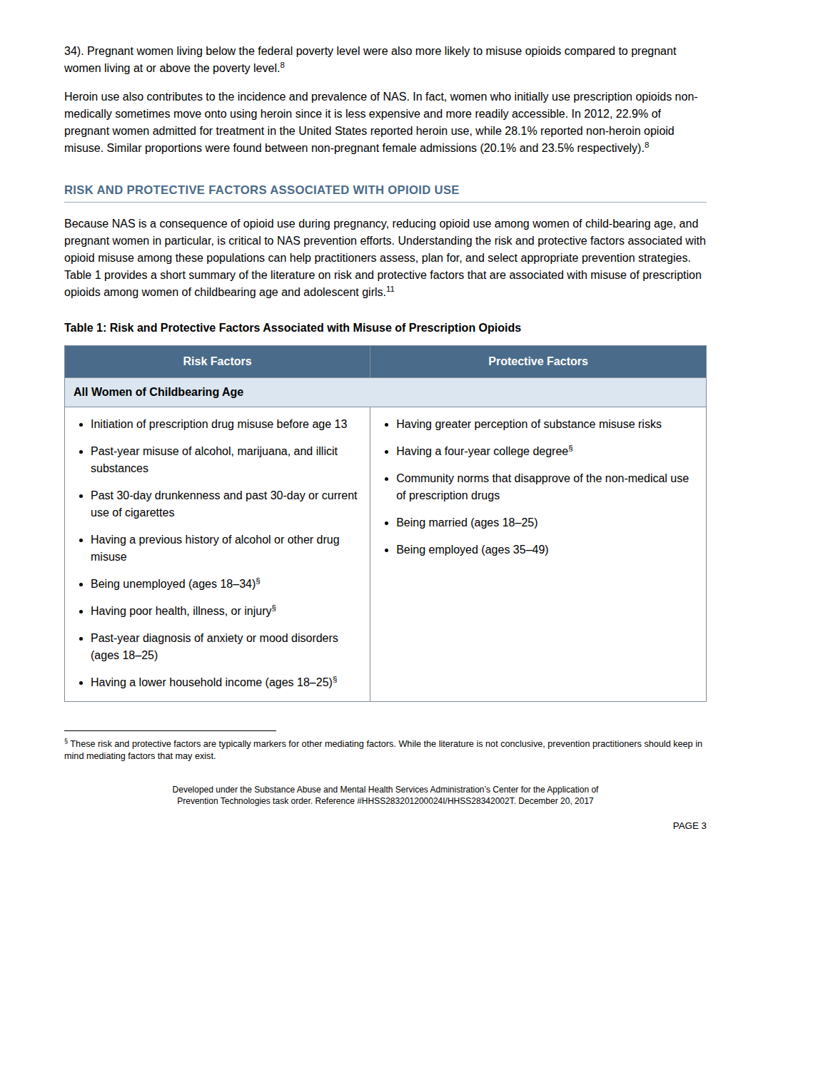34). Pregnant women living below the federal poverty level were also more likely to misuse opioids compared to pregnant women living at or above the poverty level.8
Heroin use also contributes to the incidence and prevalence of NAS. In fact, women who initially use prescription opioids non-medically sometimes move onto using heroin since it is less expensive and more readily accessible. In 2012, 22.9% of pregnant women admitted for treatment in the United States reported heroin use, while 28.1% reported non-heroin opioid misuse. Similar proportions were found between non-pregnant female admissions (20.1% and 23.5% respectively).8
Risk and Protective Factors Associated with Opioid Use
Because NAS is a consequence of opioid use during pregnancy, reducing opioid use among women of child-bearing age, and pregnant women in particular, is critical to NAS prevention efforts. Understanding the risk and protective factors associated with opioid misuse among these populations can help practitioners assess, plan for, and select appropriate prevention strategies. Table 1 provides a short summary of the literature on risk and protective factors that are associated with misuse of prescription opioids among women of childbearing age and adolescent girls.11
Table 1: Risk and Protective Factors Associated with Misuse of Prescription Opioids
| Risk Factors | Protective Factors |
| --- | --- |
| All Women of Childbearing Age |
| Initiation of prescription drug misuse before age 13 Past-year misuse of alcohol, marijuana, and illicit substances Past 30-day drunkenness and past 30-day or current use of cigarettes Having a previous history of alcohol or other drug misuse Being unemployed (ages 18–34) § Having poor health, illness, or injury § Past-year diagnosis of anxiety or mood disorders (ages 18–25) Having a lower household income (ages 18–25) § | Having greater perception of substance misuse risks Having a four-year college degree § Community norms that disapprove of the non-medical use of prescription drugs Being married (ages 18–25) Being employed (ages 35–49) |
§ These risk and protective factors are typically markers for other mediating factors. While the literature is not conclusive, prevention practitioners should keep in mind mediating factors that may exist.
Developed under the Substance Abuse and Mental Health Services Administration’s Center for the Application of
Prevention Technologies task order. Reference #HHSS283201200024I/HHSS28342002T. December 20, 2017
PAGE 3